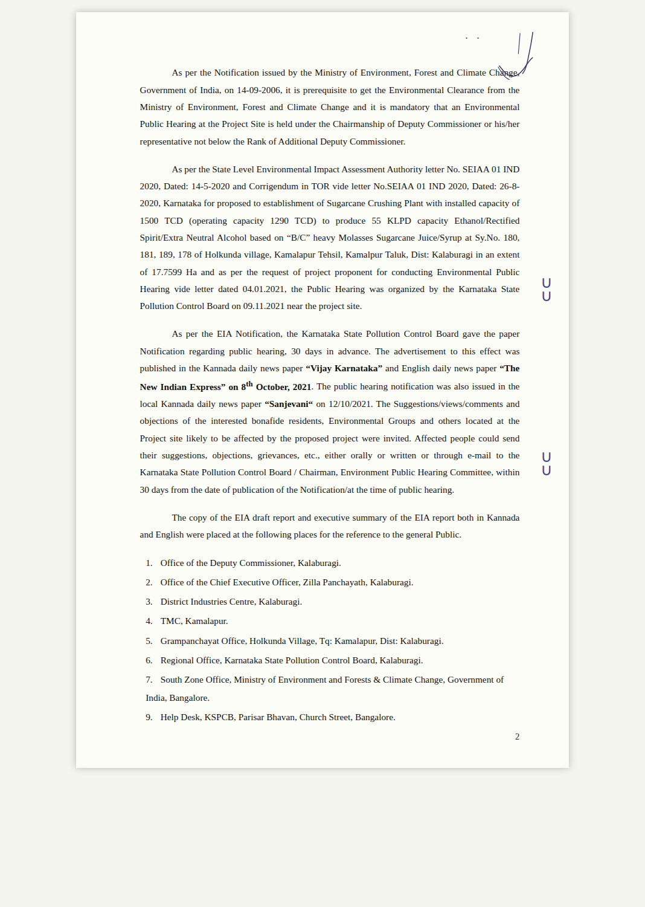• •
∪
∪
∪
∪
As per the Notification issued by the Ministry of Environment, Forest and Climate Change, Government of India, on 14-09-2006, it is prerequisite to get the Environmental Clearance from the Ministry of Environment, Forest and Climate Change and it is mandatory that an Environmental Public Hearing at the Project Site is held under the Chairmanship of Deputy Commissioner or his/her representative not below the Rank of Additional Deputy Commissioner.
As per the State Level Environmental Impact Assessment Authority letter No. SEIAA 01 IND 2020, Dated: 14-5-2020 and Corrigendum in TOR vide letter No.SEIAA 01 IND 2020, Dated: 26-8-2020, Karnataka for proposed to establishment of Sugarcane Crushing Plant with installed capacity of 1500 TCD (operating capacity 1290 TCD) to produce 55 KLPD capacity Ethanol/Rectified Spirit/Extra Neutral Alcohol based on “B/C” heavy Molasses Sugarcane Juice/Syrup at Sy.No. 180, 181, 189, 178 of Holkunda village, Kamalapur Tehsil, Kamalpur Taluk, Dist: Kalaburagi in an extent of 17.7599 Ha and as per the request of project proponent for conducting Environmental Public Hearing vide letter dated 04.01.2021, the Public Hearing was organized by the Karnataka State Pollution Control Board on 09.11.2021 near the project site.
As per the EIA Notification, the Karnataka State Pollution Control Board gave the paper Notification regarding public hearing, 30 days in advance. The advertisement to this effect was published in the Kannada daily news paper “Vijay Karnataka” and English daily news paper “The New Indian Express” on 8th October, 2021. The public hearing notification was also issued in the local Kannada daily news paper “Sanjevani“ on 12/10/2021. The Suggestions/views/comments and objections of the interested bonafide residents, Environmental Groups and others located at the Project site likely to be affected by the proposed project were invited. Affected people could send their suggestions, objections, grievances, etc., either orally or written or through e-mail to the Karnataka State Pollution Control Board / Chairman, Environment Public Hearing Committee, within 30 days from the date of publication of the Notification/at the time of public hearing.
The copy of the EIA draft report and executive summary of the EIA report both in Kannada and English were placed at the following places for the reference to the general Public.
1. Office of the Deputy Commissioner, Kalaburagi.
2. Office of the Chief Executive Officer, Zilla Panchayath, Kalaburagi.
3. District Industries Centre, Kalaburagi.
4. TMC, Kamalapur.
5. Grampanchayat Office, Holkunda Village, Tq: Kamalapur, Dist: Kalaburagi.
6. Regional Office, Karnataka State Pollution Control Board, Kalaburagi.
7. South Zone Office, Ministry of Environment and Forests & Climate Change, Government of India, Bangalore.
9. Help Desk, KSPCB, Parisar Bhavan, Church Street, Bangalore.
2